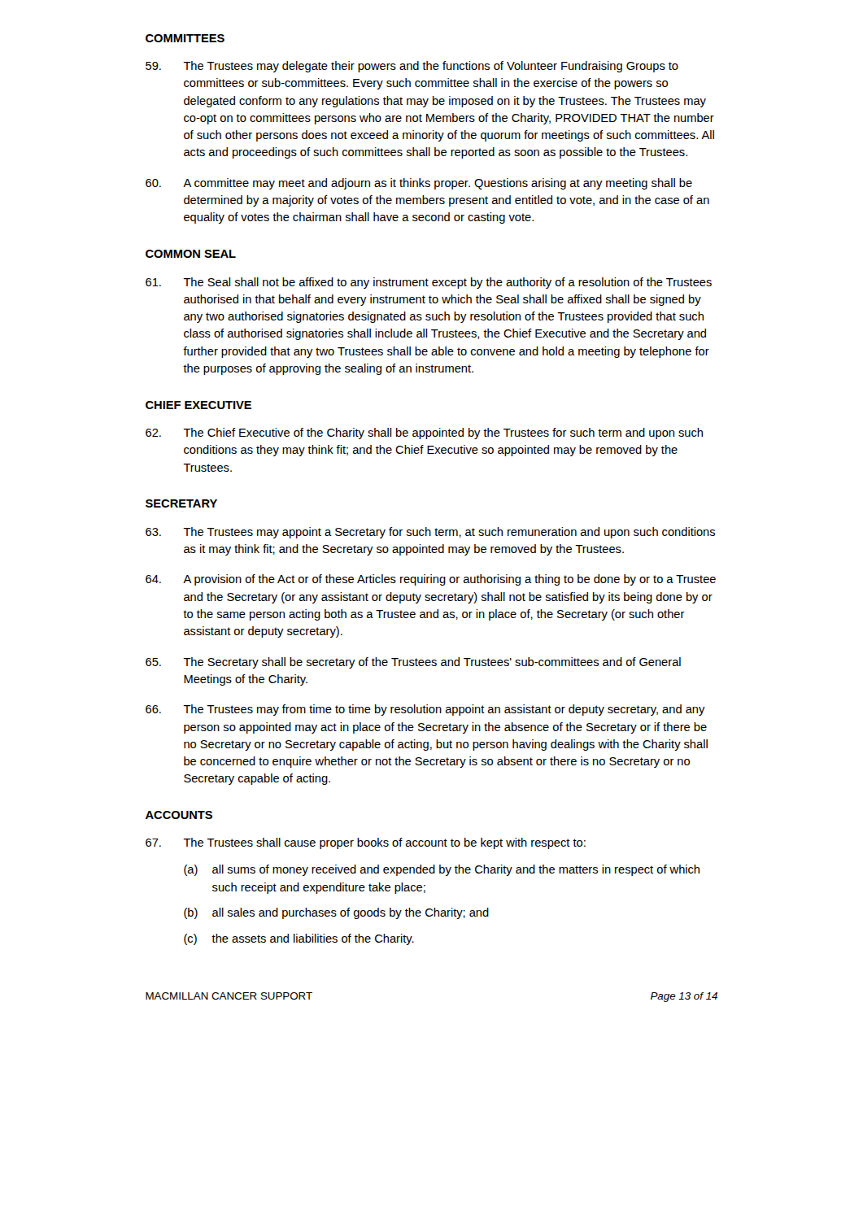Committees
59. The Trustees may delegate their powers and the functions of Volunteer Fundraising Groups to committees or sub-committees. Every such committee shall in the exercise of the powers so delegated conform to any regulations that may be imposed on it by the Trustees. The Trustees may co-opt on to committees persons who are not Members of the Charity, PROVIDED THAT the number of such other persons does not exceed a minority of the quorum for meetings of such committees. All acts and proceedings of such committees shall be reported as soon as possible to the Trustees.
60. A committee may meet and adjourn as it thinks proper. Questions arising at any meeting shall be determined by a majority of votes of the members present and entitled to vote, and in the case of an equality of votes the chairman shall have a second or casting vote.
Common Seal
61. The Seal shall not be affixed to any instrument except by the authority of a resolution of the Trustees authorised in that behalf and every instrument to which the Seal shall be affixed shall be signed by any two authorised signatories designated as such by resolution of the Trustees provided that such class of authorised signatories shall include all Trustees, the Chief Executive and the Secretary and further provided that any two Trustees shall be able to convene and hold a meeting by telephone for the purposes of approving the sealing of an instrument.
Chief Executive
62. The Chief Executive of the Charity shall be appointed by the Trustees for such term and upon such conditions as they may think fit; and the Chief Executive so appointed may be removed by the Trustees.
Secretary
63. The Trustees may appoint a Secretary for such term, at such remuneration and upon such conditions as it may think fit; and the Secretary so appointed may be removed by the Trustees.
64. A provision of the Act or of these Articles requiring or authorising a thing to be done by or to a Trustee and the Secretary (or any assistant or deputy secretary) shall not be satisfied by its being done by or to the same person acting both as a Trustee and as, or in place of, the Secretary (or such other assistant or deputy secretary).
65. The Secretary shall be secretary of the Trustees and Trustees' sub-committees and of General Meetings of the Charity.
66. The Trustees may from time to time by resolution appoint an assistant or deputy secretary, and any person so appointed may act in place of the Secretary in the absence of the Secretary or if there be no Secretary or no Secretary capable of acting, but no person having dealings with the Charity shall be concerned to enquire whether or not the Secretary is so absent or there is no Secretary or no Secretary capable of acting.
Accounts
67. The Trustees shall cause proper books of account to be kept with respect to:
(a) all sums of money received and expended by the Charity and the matters in respect of which such receipt and expenditure take place;
(b) all sales and purchases of goods by the Charity; and
(c) the assets and liabilities of the Charity.
Macmillan Cancer Support Page 13 of 14